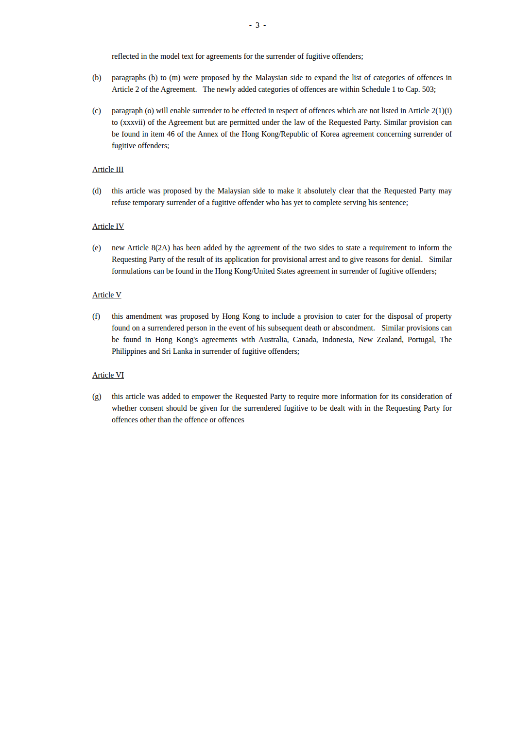- 3 -
reflected in the model text for agreements for the surrender of fugitive offenders;
(b)
paragraphs (b) to (m) were proposed by the Malaysian side to expand the list of categories of offences in Article 2 of the Agreement. The newly added categories of offences are within Schedule 1 to Cap. 503;
(c)
paragraph (o) will enable surrender to be effected in respect of offences which are not listed in Article 2(1)(i) to (xxxvii) of the Agreement but are permitted under the law of the Requested Party. Similar provision can be found in item 46 of the Annex of the Hong Kong/Republic of Korea agreement concerning surrender of fugitive offenders;
Article III
(d)
this article was proposed by the Malaysian side to make it absolutely clear that the Requested Party may refuse temporary surrender of a fugitive offender who has yet to complete serving his sentence;
Article IV
(e)
new Article 8(2A) has been added by the agreement of the two sides to state a requirement to inform the Requesting Party of the result of its application for provisional arrest and to give reasons for denial. Similar formulations can be found in the Hong Kong/United States agreement in surrender of fugitive offenders;
Article V
(f)
this amendment was proposed by Hong Kong to include a provision to cater for the disposal of property found on a surrendered person in the event of his subsequent death or abscondment. Similar provisions can be found in Hong Kong's agreements with Australia, Canada, Indonesia, New Zealand, Portugal, The Philippines and Sri Lanka in surrender of fugitive offenders;
Article VI
(g)
this article was added to empower the Requested Party to require more information for its consideration of whether consent should be given for the surrendered fugitive to be dealt with in the Requesting Party for offences other than the offence or offences